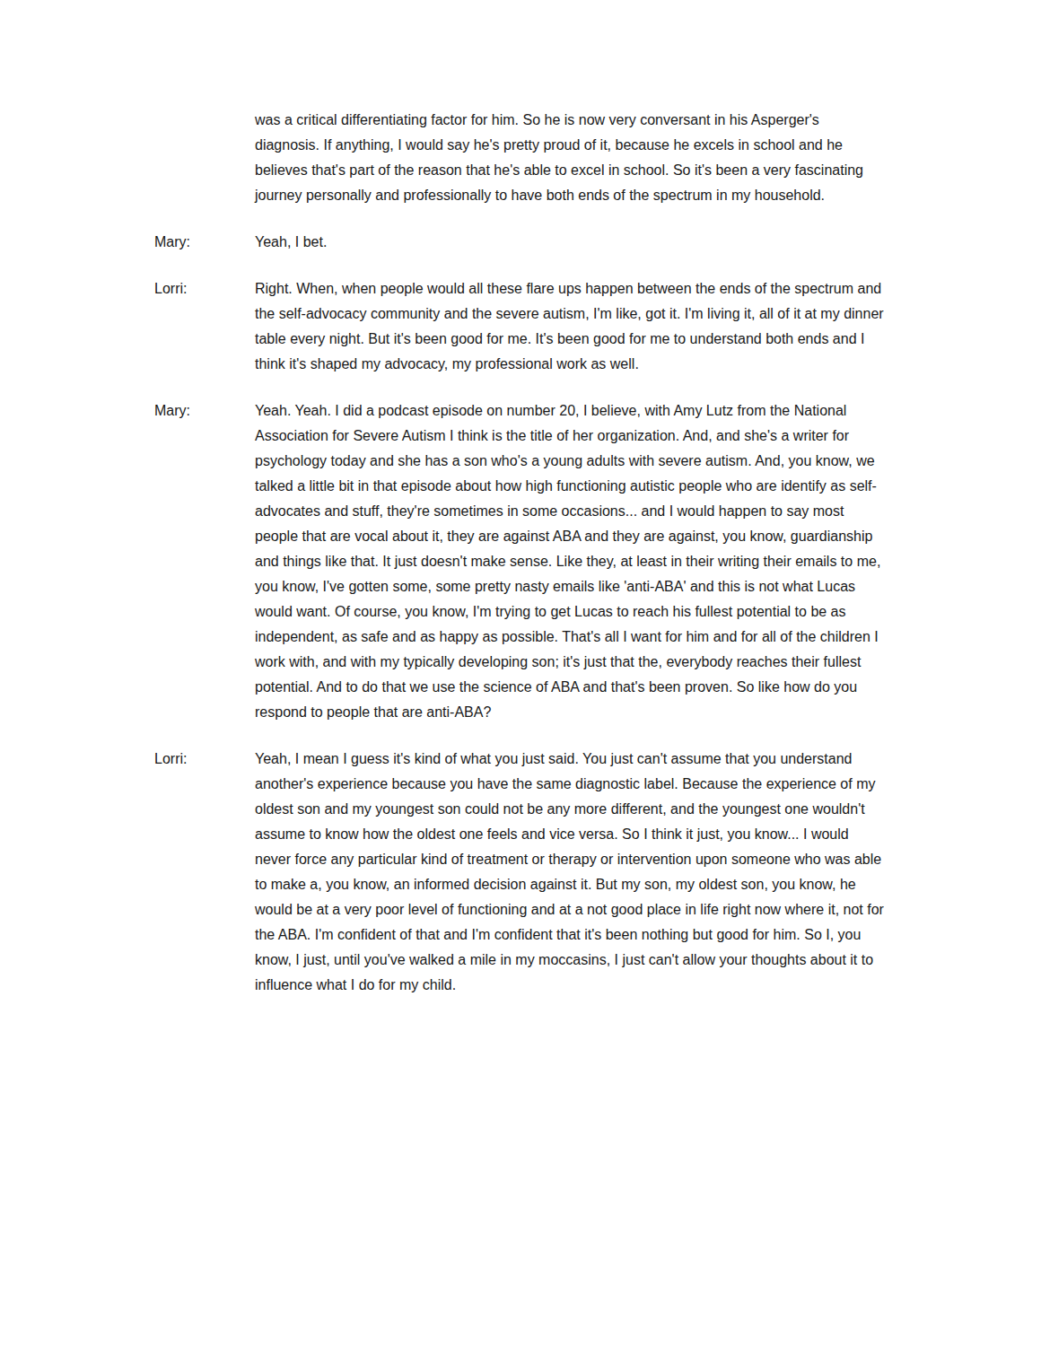was a critical differentiating factor for him. So he is now very conversant in his Asperger's diagnosis. If anything, I would say he's pretty proud of it, because he excels in school and he believes that's part of the reason that he's able to excel in school. So it's been a very fascinating journey personally and professionally to have both ends of the spectrum in my household.
Mary:
Yeah, I bet.
Lorri:
Right. When, when people would all these flare ups happen between the ends of the spectrum and the self-advocacy community and the severe autism, I'm like, got it. I'm living it, all of it at my dinner table every night. But it's been good for me. It's been good for me to understand both ends and I think it's shaped my advocacy, my professional work as well.
Mary:
Yeah. Yeah. I did a podcast episode on number 20, I believe, with Amy Lutz from the National Association for Severe Autism I think is the title of her organization. And, and she's a writer for psychology today and she has a son who's a young adults with severe autism. And, you know, we talked a little bit in that episode about how high functioning autistic people who are identify as self-advocates and stuff, they're sometimes in some occasions... and I would happen to say most people that are vocal about it, they are against ABA and they are against, you know, guardianship and things like that. It just doesn't make sense. Like they, at least in their writing their emails to me, you know, I've gotten some, some pretty nasty emails like 'anti-ABA' and this is not what Lucas would want. Of course, you know, I'm trying to get Lucas to reach his fullest potential to be as independent, as safe and as happy as possible. That's all I want for him and for all of the children I work with, and with my typically developing son; it's just that the, everybody reaches their fullest potential. And to do that we use the science of ABA and that's been proven. So like how do you respond to people that are anti-ABA?
Lorri:
Yeah, I mean I guess it's kind of what you just said. You just can't assume that you understand another's experience because you have the same diagnostic label. Because the experience of my oldest son and my youngest son could not be any more different, and the youngest one wouldn't assume to know how the oldest one feels and vice versa. So I think it just, you know... I would never force any particular kind of treatment or therapy or intervention upon someone who was able to make a, you know, an informed decision against it. But my son, my oldest son, you know, he would be at a very poor level of functioning and at a not good place in life right now where it, not for the ABA. I'm confident of that and I'm confident that it's been nothing but good for him. So I, you know, I just, until you've walked a mile in my moccasins, I just can't allow your thoughts about it to influence what I do for my child.